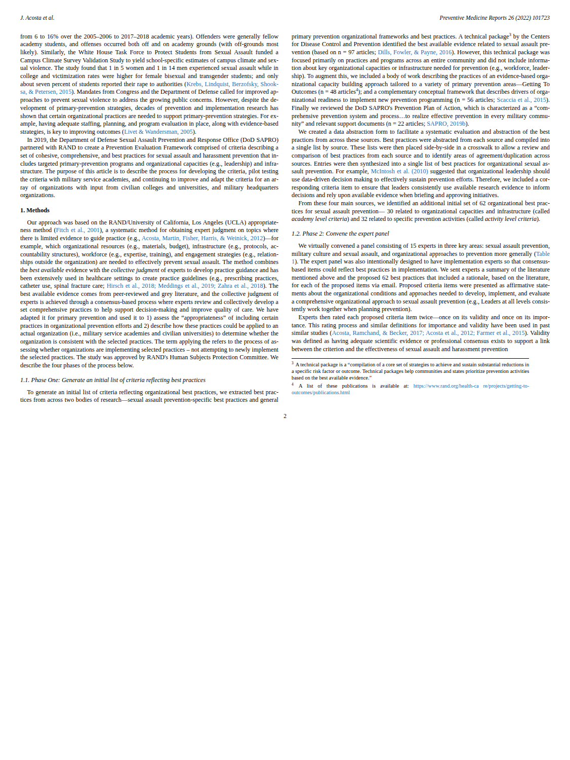J. Acosta et al.
Preventive Medicine Reports 26 (2022) 101723
from 6 to 16% over the 2005–2006 to 2017–2018 academic years). Offenders were generally fellow academy students, and offenses occurred both off and on academy grounds (with off-grounds most likely). Similarly, the White House Task Force to Protect Students from Sexual Assault funded a Campus Climate Survey Validation Study to yield school-specific estimates of campus climate and sexual violence. The study found that 1 in 5 women and 1 in 14 men experienced sexual assault while in college and victimization rates were higher for female bisexual and transgender students; and only about seven percent of students reported their rape to authorities (Krebs, Lindquist, Berzofsky, Shook-sa, & Petersen, 2015). Mandates from Congress and the Department of Defense called for improved approaches to prevent sexual violence to address the growing public concerns. However, despite the development of primary-prevention strategies, decades of prevention and implementation research has shown that certain organizational practices are needed to support primary-prevention strategies. For example, having adequate staffing, planning, and program evaluation in place, along with evidence-based strategies, is key to improving outcomes (Livet & Wandersman, 2005).
In 2019, the Department of Defense Sexual Assault Prevention and Response Office (DoD SAPRO) partnered with RAND to create a Prevention Evaluation Framework comprised of criteria describing a set of cohesive, comprehensive, and best practices for sexual assault and harassment prevention that includes targeted primary-prevention programs and organizational capacities (e.g., leadership) and infrastructure. The purpose of this article is to describe the process for developing the criteria, pilot testing the criteria with military service academies, and continuing to improve and adapt the criteria for an array of organizations with input from civilian colleges and universities, and military headquarters organizations.
1. Methods
Our approach was based on the RAND/University of California, Los Angeles (UCLA) appropriateness method (Fitch et al., 2001), a systematic method for obtaining expert judgment on topics where there is limited evidence to guide practice (e.g., Acosta, Martin, Fisher, Harris, & Weinick, 2012)—for example, which organizational resources (e.g., materials, budget), infrastructure (e.g., protocols, accountability structures), workforce (e.g., expertise, training), and engagement strategies (e.g., relationships outside the organization) are needed to effectively prevent sexual assault. The method combines the best available evidence with the collective judgment of experts to develop practice guidance and has been extensively used in healthcare settings to create practice guidelines (e.g., prescribing practices, catheter use, spinal fracture care; Hirsch et al., 2018; Meddings et al., 2019; Zahra et al., 2018). The best available evidence comes from peer-reviewed and grey literature, and the collective judgment of experts is achieved through a consensus-based process where experts review and collectively develop a set comprehensive practices to help support decision-making and improve quality of care. We have adapted it for primary prevention and used it to 1) assess the “appropriateness” of including certain practices in organizational prevention efforts and 2) describe how these practices could be applied to an actual organization (i.e., military service academies and civilian universities) to determine whether the organization is consistent with the selected practices. The term applying the refers to the process of assessing whether organizations are implementing selected practices – not attempting to newly implement the selected practices. The study was approved by RAND's Human Subjects Protection Committee. We describe the four phases of the process below.
1.1. Phase One: Generate an initial list of criteria reflecting best practices
To generate an initial list of criteria reflecting organizational best practices, we extracted best practices from across two bodies of research—sexual assault prevention-specific best practices and general primary prevention organizational frameworks and best practices. A technical package3 by the Centers for Disease Control and Prevention identified the best available evidence related to sexual assault prevention (based on n = 97 articles; Dills, Fowler, & Payne, 2016). However, this technical package was focused primarily on practices and programs across an entire community and did not include information about key organizational capacities or infrastructure needed for prevention (e.g., workforce, leadership). To augment this, we included a body of work describing the practices of an evidence-based organizational capacity building approach tailored to a variety of primary prevention areas—Getting To Outcomes (n = 48 articles4); and a complementary conceptual framework that describes drivers of organizational readiness to implement new prevention programming (n = 56 articles; Scaccia et al., 2015). Finally we reviewed the DoD SAPRO's Prevention Plan of Action, which is characterized as a “comprehensive prevention system and process…to realize effective prevention in every military community” and relevant support documents (n = 22 articles; SAPRO, 2019b).
We created a data abstraction form to facilitate a systematic evaluation and abstraction of the best practices from across these sources. Best practices were abstracted from each source and compiled into a single list by source. These lists were then placed side-by-side in a crosswalk to allow a review and comparison of best practices from each source and to identify areas of agreement/duplication across sources. Entries were then synthesized into a single list of best practices for organizational sexual assault prevention. For example, McIntosh et al. (2010) suggested that organizational leadership should use data-driven decision making to effectively sustain prevention efforts. Therefore, we included a corresponding criteria item to ensure that leaders consistently use available research evidence to inform decisions and rely upon available evidence when briefing and approving initiatives.
From these four main sources, we identified an additional initial set of 62 organizational best practices for sexual assault prevention— 30 related to organizational capacities and infrastructure (called academy level criteria) and 32 related to specific prevention activities (called activity level criteria).
1.2. Phase 2: Convene the expert panel
We virtually convened a panel consisting of 15 experts in three key areas: sexual assault prevention, military culture and sexual assault, and organizational approaches to prevention more generally (Table 1). The expert panel was also intentionally designed to have implementation experts so that consensus-based items could reflect best practices in implementation. We sent experts a summary of the literature mentioned above and the proposed 62 best practices that included a rationale, based on the literature, for each of the proposed items via email. Proposed criteria items were presented as affirmative statements about the organizational conditions and approaches needed to develop, implement, and evaluate a comprehensive organizational approach to sexual assault prevention (e.g., Leaders at all levels consistently work together when planning prevention).
Experts then rated each proposed criteria item twice—once on its validity and once on its importance. This rating process and similar definitions for importance and validity have been used in past similar studies (Acosta, Ramchand, & Becker, 2017; Acosta et al., 2012; Farmer et al., 2015). Validity was defined as having adequate scientific evidence or professional consensus exists to support a link between the criterion and the effectiveness of sexual assault and harassment prevention
3 A technical package is a “compilation of a core set of strategies to achieve and sustain substantial reductions in a specific risk factor or outcome. Technical packages help communities and states prioritize prevention activities based on the best available evidence.”
4 A list of these publications is available at: https://www.rand.org/health-ca re/projects/getting-to-outcomes/publications.html
2